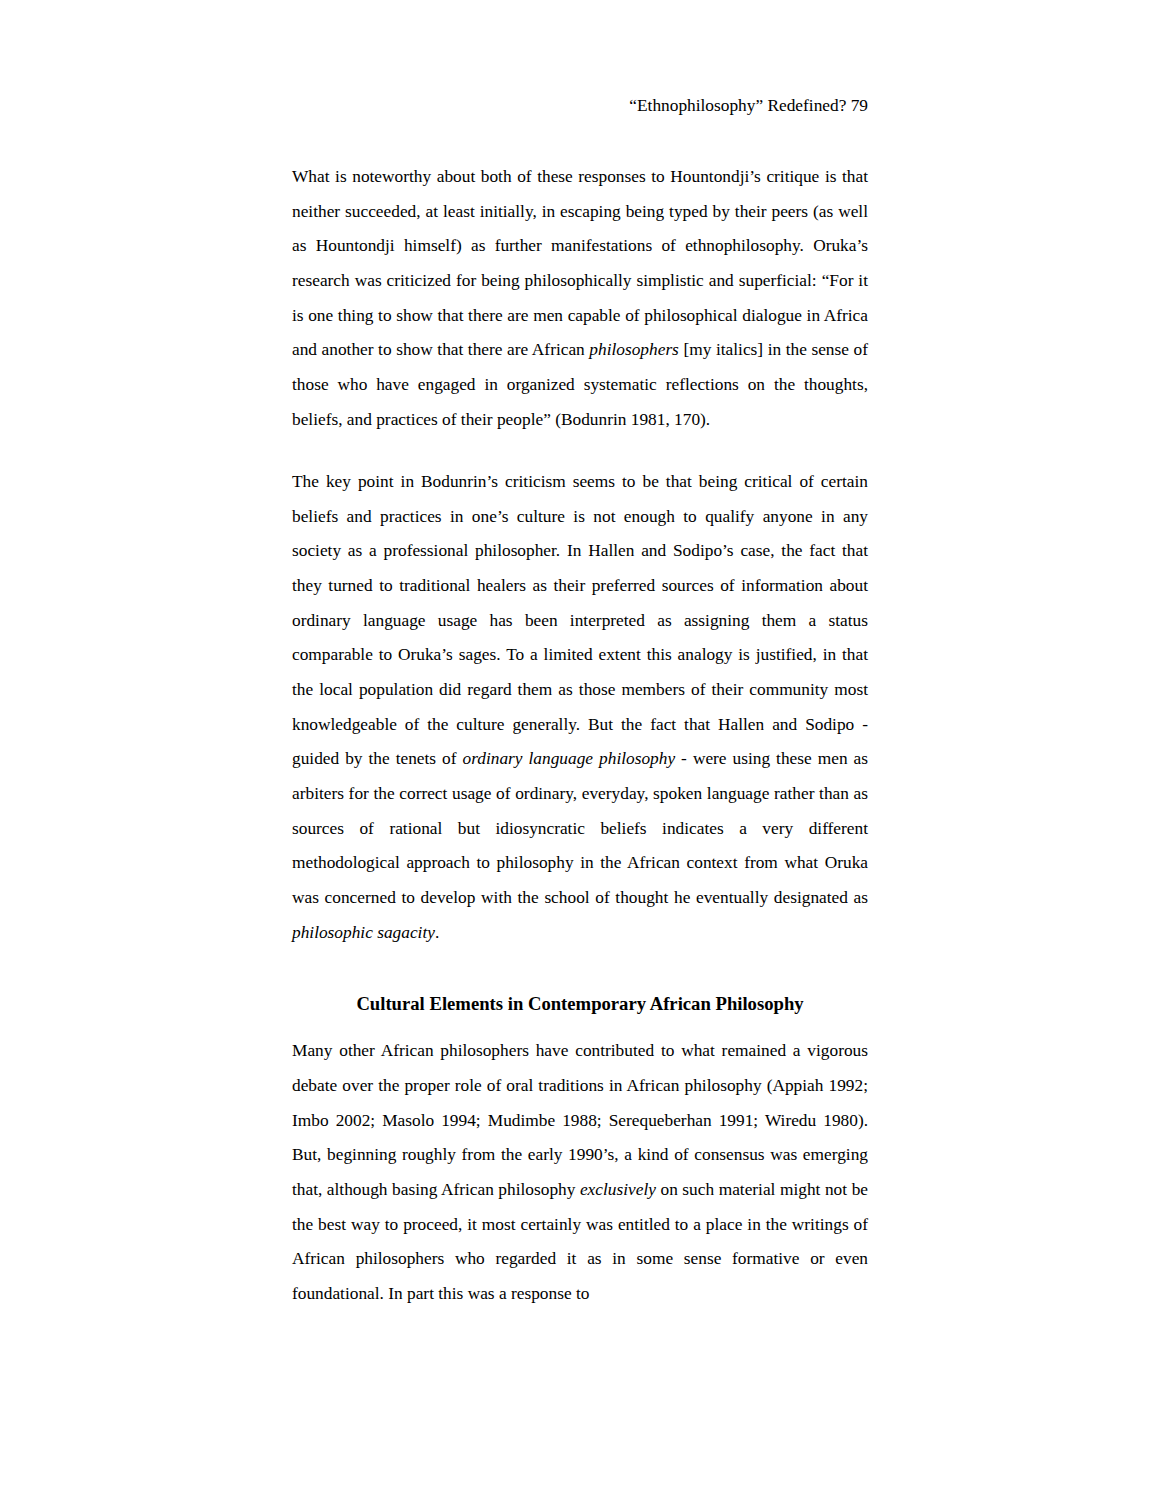“Ethnophilosophy” Redefined? 79
What is noteworthy about both of these responses to Hountondji’s critique is that neither succeeded, at least initially, in escaping being typed by their peers (as well as Hountondji himself) as further manifestations of ethnophilosophy. Oruka’s research was criticized for being philosophically simplistic and superficial: “For it is one thing to show that there are men capable of philosophical dialogue in Africa and another to show that there are African philosophers [my italics] in the sense of those who have engaged in organized systematic reflections on the thoughts, beliefs, and practices of their people” (Bodunrin 1981, 170).
The key point in Bodunrin’s criticism seems to be that being critical of certain beliefs and practices in one’s culture is not enough to qualify anyone in any society as a professional philosopher. In Hallen and Sodipo’s case, the fact that they turned to traditional healers as their preferred sources of information about ordinary language usage has been interpreted as assigning them a status comparable to Oruka’s sages. To a limited extent this analogy is justified, in that the local population did regard them as those members of their community most knowledgeable of the culture generally. But the fact that Hallen and Sodipo - guided by the tenets of ordinary language philosophy - were using these men as arbiters for the correct usage of ordinary, everyday, spoken language rather than as sources of rational but idiosyncratic beliefs indicates a very different methodological approach to philosophy in the African context from what Oruka was concerned to develop with the school of thought he eventually designated as philosophic sagacity.
Cultural Elements in Contemporary African Philosophy
Many other African philosophers have contributed to what remained a vigorous debate over the proper role of oral traditions in African philosophy (Appiah 1992; Imbo 2002; Masolo 1994; Mudimbe 1988; Serequeberhan 1991; Wiredu 1980). But, beginning roughly from the early 1990’s, a kind of consensus was emerging that, although basing African philosophy exclusively on such material might not be the best way to proceed, it most certainly was entitled to a place in the writings of African philosophers who regarded it as in some sense formative or even foundational. In part this was a response to